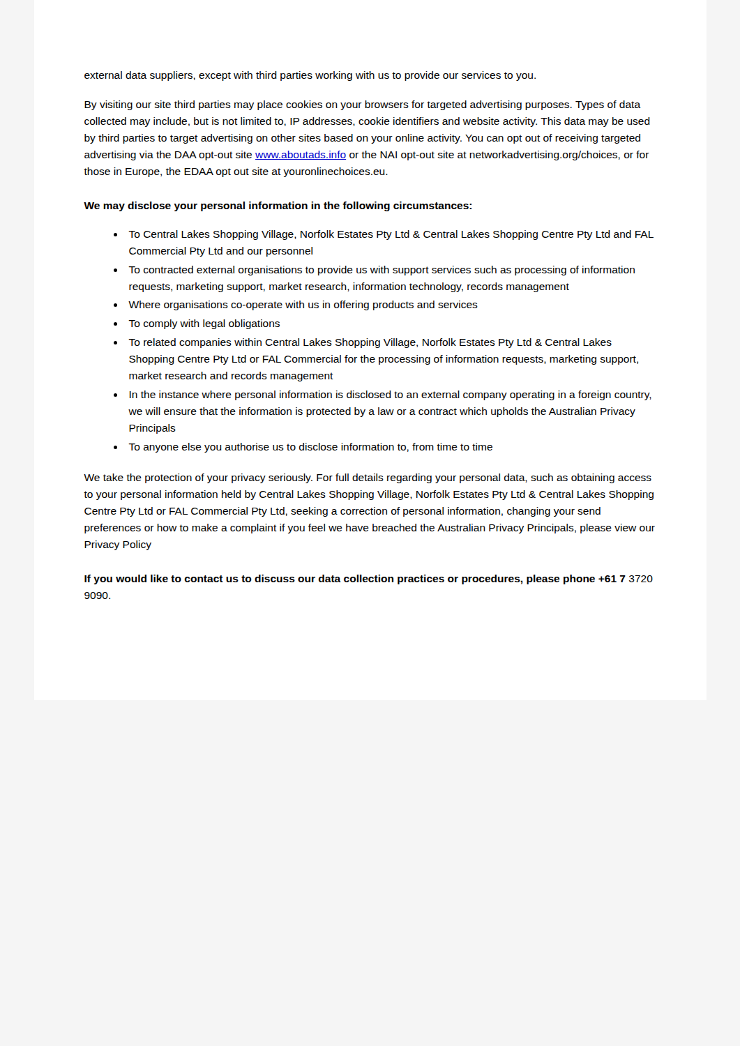external data suppliers, except with third parties working with us to provide our services to you.
By visiting our site third parties may place cookies on your browsers for targeted advertising purposes. Types of data collected may include, but is not limited to, IP addresses, cookie identifiers and website activity. This data may be used by third parties to target advertising on other sites based on your online activity. You can opt out of receiving targeted advertising via the DAA opt-out site www.aboutads.info or the NAI opt-out site at networkadvertising.org/choices, or for those in Europe, the EDAA opt out site at youronlinechoices.eu.
We may disclose your personal information in the following circumstances:
To Central Lakes Shopping Village, Norfolk Estates Pty Ltd & Central Lakes Shopping Centre Pty Ltd and FAL Commercial Pty Ltd and our personnel
To contracted external organisations to provide us with support services such as processing of information requests, marketing support, market research, information technology, records management
Where organisations co-operate with us in offering products and services
To comply with legal obligations
To related companies within Central Lakes Shopping Village, Norfolk Estates Pty Ltd & Central Lakes Shopping Centre Pty Ltd or FAL Commercial for the processing of information requests, marketing support, market research and records management
In the instance where personal information is disclosed to an external company operating in a foreign country, we will ensure that the information is protected by a law or a contract which upholds the Australian Privacy Principals
To anyone else you authorise us to disclose information to, from time to time
We take the protection of your privacy seriously. For full details regarding your personal data, such as obtaining access to your personal information held by Central Lakes Shopping Village, Norfolk Estates Pty Ltd & Central Lakes Shopping Centre Pty Ltd or FAL Commercial Pty Ltd, seeking a correction of personal information, changing your send preferences or how to make a complaint if you feel we have breached the Australian Privacy Principals, please view our Privacy Policy
If you would like to contact us to discuss our data collection practices or procedures, please phone +61 7 3720 9090.